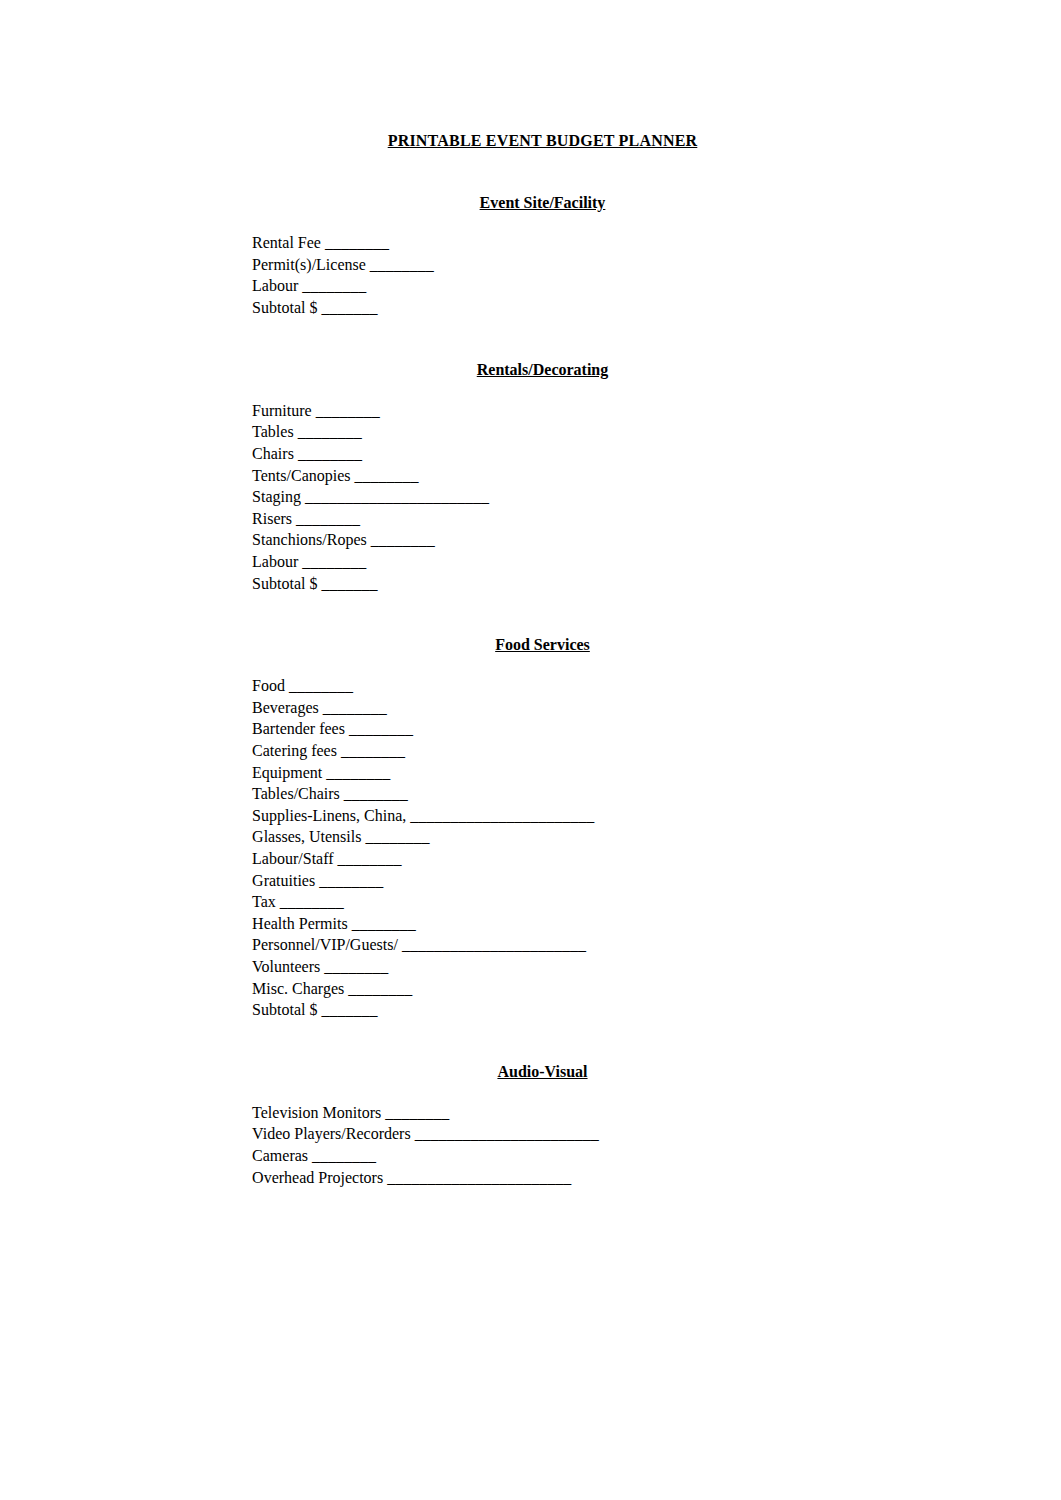PRINTABLE EVENT BUDGET PLANNER
Event Site/Facility
Rental Fee
Permit(s)/License
Labour
Subtotal $
Rentals/Decorating
Furniture
Tables
Chairs
Tents/Canopies
Staging
Risers
Stanchions/Ropes
Labour
Subtotal $
Food Services
Food
Beverages
Bartender fees
Catering fees
Equipment
Tables/Chairs
Supplies-Linens, China,
Glasses, Utensils
Labour/Staff
Gratuities
Tax
Health Permits
Personnel/VIP/Guests/
Volunteers
Misc. Charges
Subtotal $
Audio-Visual
Television Monitors
Video Players/Recorders
Cameras
Overhead Projectors